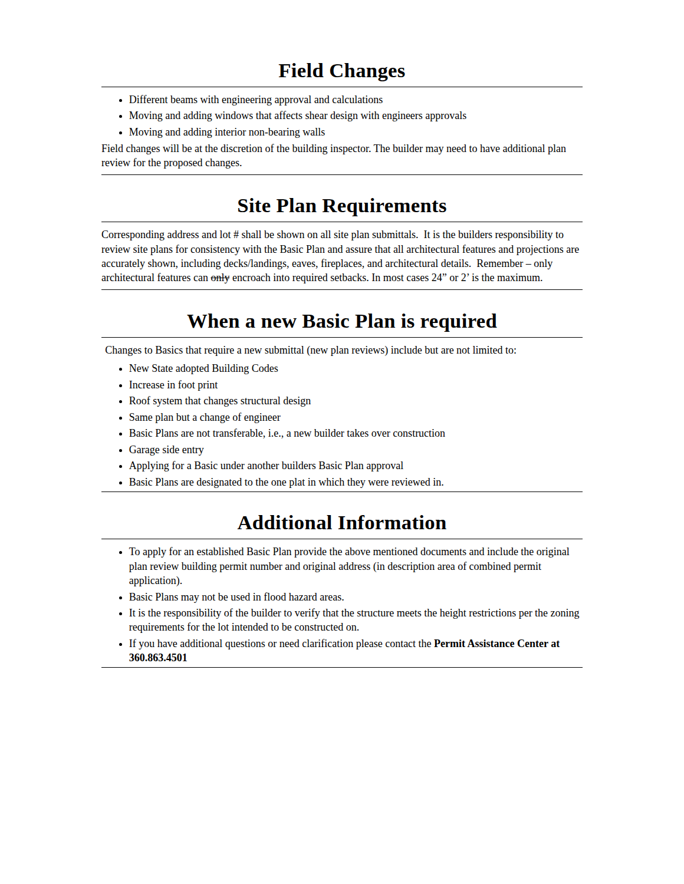Field Changes
Different beams with engineering approval and calculations
Moving and adding windows that affects shear design with engineers approvals
Moving and adding interior non-bearing walls
Field changes will be at the discretion of the building inspector. The builder may need to have additional plan review for the proposed changes.
Site Plan Requirements
Corresponding address and lot # shall be shown on all site plan submittals. It is the builders responsibility to review site plans for consistency with the Basic Plan and assure that all architectural features and projections are accurately shown, including decks/landings, eaves, fireplaces, and architectural details. Remember – only architectural features can only encroach into required setbacks. In most cases 24” or 2’ is the maximum.
When a new Basic Plan is required
Changes to Basics that require a new submittal (new plan reviews) include but are not limited to:
New State adopted Building Codes
Increase in foot print
Roof system that changes structural design
Same plan but a change of engineer
Basic Plans are not transferable, i.e., a new builder takes over construction
Garage side entry
Applying for a Basic under another builders Basic Plan approval
Basic Plans are designated to the one plat in which they were reviewed in.
Additional Information
To apply for an established Basic Plan provide the above mentioned documents and include the original plan review building permit number and original address (in description area of combined permit application).
Basic Plans may not be used in flood hazard areas.
It is the responsibility of the builder to verify that the structure meets the height restrictions per the zoning requirements for the lot intended to be constructed on.
If you have additional questions or need clarification please contact the Permit Assistance Center at 360.863.4501